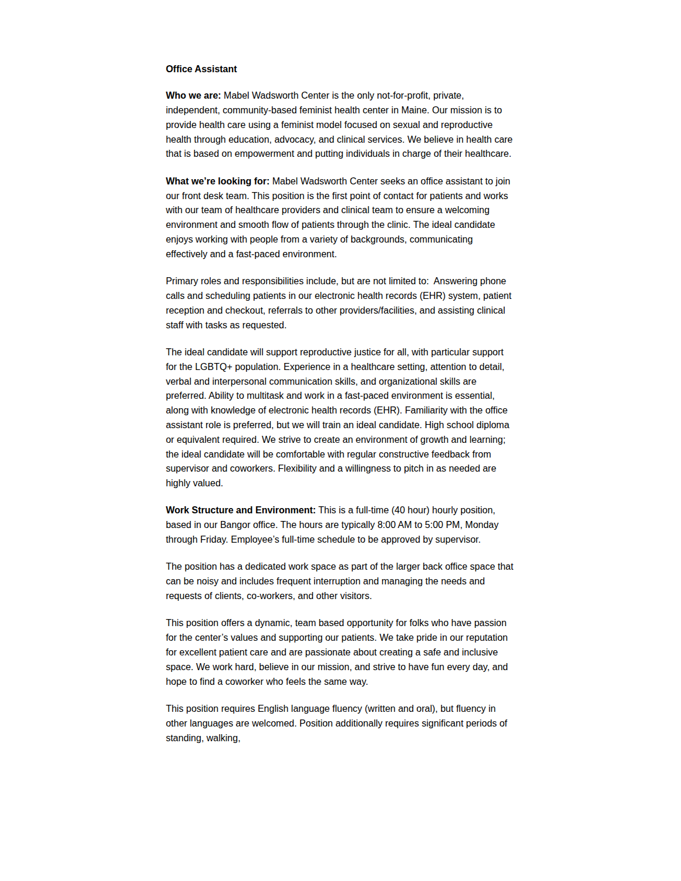Office Assistant
Who we are: Mabel Wadsworth Center is the only not-for-profit, private, independent, community-based feminist health center in Maine. Our mission is to provide health care using a feminist model focused on sexual and reproductive health through education, advocacy, and clinical services. We believe in health care that is based on empowerment and putting individuals in charge of their healthcare.
What we’re looking for: Mabel Wadsworth Center seeks an office assistant to join our front desk team. This position is the first point of contact for patients and works with our team of healthcare providers and clinical team to ensure a welcoming environment and smooth flow of patients through the clinic. The ideal candidate enjoys working with people from a variety of backgrounds, communicating effectively and a fast-paced environment.
Primary roles and responsibilities include, but are not limited to: Answering phone calls and scheduling patients in our electronic health records (EHR) system, patient reception and checkout, referrals to other providers/facilities, and assisting clinical staff with tasks as requested.
The ideal candidate will support reproductive justice for all, with particular support for the LGBTQ+ population. Experience in a healthcare setting, attention to detail, verbal and interpersonal communication skills, and organizational skills are preferred. Ability to multitask and work in a fast-paced environment is essential, along with knowledge of electronic health records (EHR). Familiarity with the office assistant role is preferred, but we will train an ideal candidate. High school diploma or equivalent required. We strive to create an environment of growth and learning; the ideal candidate will be comfortable with regular constructive feedback from supervisor and coworkers. Flexibility and a willingness to pitch in as needed are highly valued.
Work Structure and Environment: This is a full-time (40 hour) hourly position, based in our Bangor office. The hours are typically 8:00 AM to 5:00 PM, Monday through Friday. Employee’s full-time schedule to be approved by supervisor.
The position has a dedicated work space as part of the larger back office space that can be noisy and includes frequent interruption and managing the needs and requests of clients, co-workers, and other visitors.
This position offers a dynamic, team based opportunity for folks who have passion for the center’s values and supporting our patients. We take pride in our reputation for excellent patient care and are passionate about creating a safe and inclusive space. We work hard, believe in our mission, and strive to have fun every day, and hope to find a coworker who feels the same way.
This position requires English language fluency (written and oral), but fluency in other languages are welcomed. Position additionally requires significant periods of standing, walking,